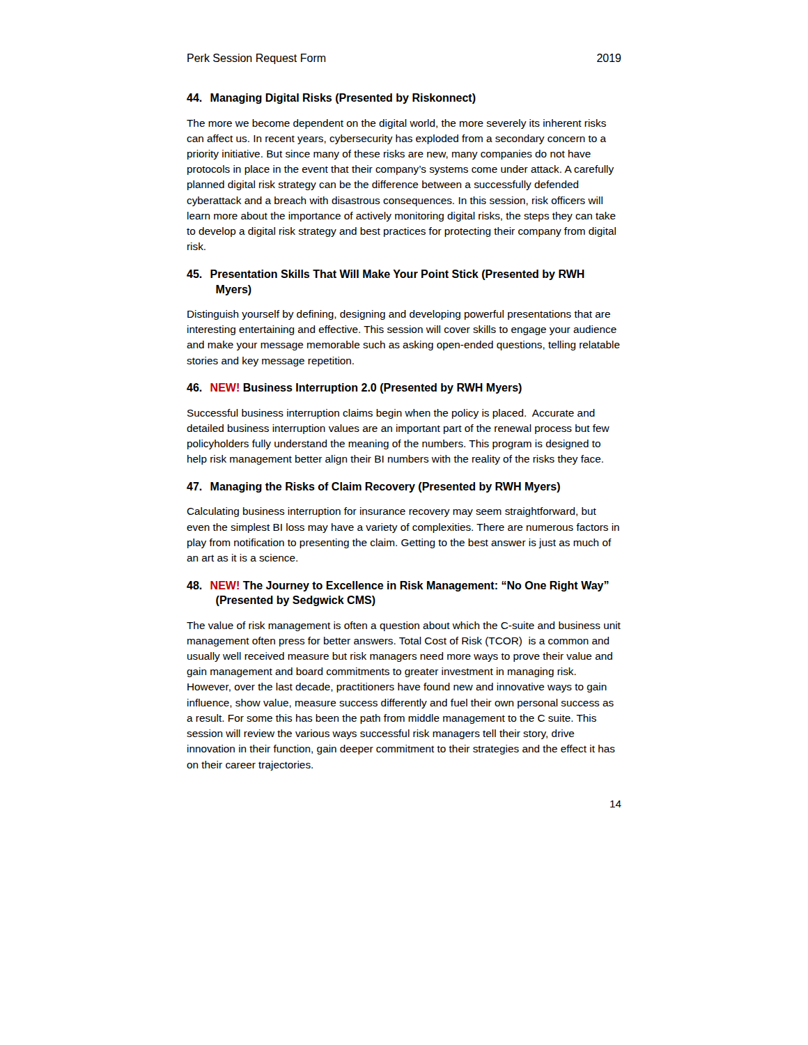Perk Session Request Form 2019
Managing Digital Risks (Presented by Riskonnect)
The more we become dependent on the digital world, the more severely its inherent risks can affect us. In recent years, cybersecurity has exploded from a secondary concern to a priority initiative. But since many of these risks are new, many companies do not have protocols in place in the event that their company’s systems come under attack. A carefully planned digital risk strategy can be the difference between a successfully defended cyberattack and a breach with disastrous consequences. In this session, risk officers will learn more about the importance of actively monitoring digital risks, the steps they can take to develop a digital risk strategy and best practices for protecting their company from digital risk.
Presentation Skills That Will Make Your Point Stick (Presented by RWH Myers)
Distinguish yourself by defining, designing and developing powerful presentations that are interesting entertaining and effective. This session will cover skills to engage your audience and make your message memorable such as asking open-ended questions, telling relatable stories and key message repetition.
NEW! Business Interruption 2.0 (Presented by RWH Myers)
Successful business interruption claims begin when the policy is placed. Accurate and detailed business interruption values are an important part of the renewal process but few policyholders fully understand the meaning of the numbers. This program is designed to help risk management better align their BI numbers with the reality of the risks they face.
Managing the Risks of Claim Recovery (Presented by RWH Myers)
Calculating business interruption for insurance recovery may seem straightforward, but even the simplest BI loss may have a variety of complexities. There are numerous factors in play from notification to presenting the claim. Getting to the best answer is just as much of an art as it is a science.
NEW! The Journey to Excellence in Risk Management: “No One Right Way” (Presented by Sedgwick CMS)
The value of risk management is often a question about which the C-suite and business unit management often press for better answers. Total Cost of Risk (TCOR) is a common and usually well received measure but risk managers need more ways to prove their value and gain management and board commitments to greater investment in managing risk. However, over the last decade, practitioners have found new and innovative ways to gain influence, show value, measure success differently and fuel their own personal success as a result. For some this has been the path from middle management to the C suite. This session will review the various ways successful risk managers tell their story, drive innovation in their function, gain deeper commitment to their strategies and the effect it has on their career trajectories.
14